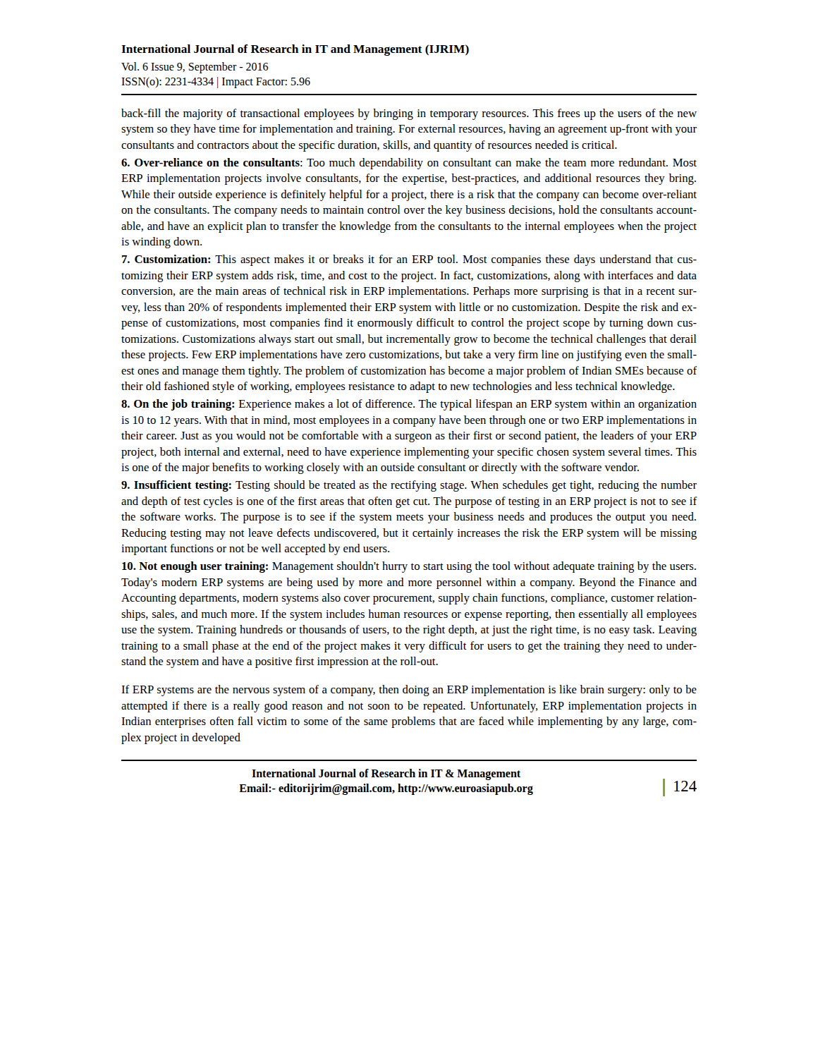International Journal of Research in IT and Management (IJRIM)
Vol. 6 Issue 9, September - 2016
ISSN(o): 2231-4334 | Impact Factor: 5.96
back-fill the majority of transactional employees by bringing in temporary resources. This frees up the users of the new system so they have time for implementation and training. For external resources, having an agreement up-front with your consultants and contractors about the specific duration, skills, and quantity of resources needed is critical.
6. Over-reliance on the consultants: Too much dependability on consultant can make the team more redundant. Most ERP implementation projects involve consultants, for the expertise, best-practices, and additional resources they bring. While their outside experience is definitely helpful for a project, there is a risk that the company can become over-reliant on the consultants. The company needs to maintain control over the key business decisions, hold the consultants accountable, and have an explicit plan to transfer the knowledge from the consultants to the internal employees when the project is winding down.
7. Customization: This aspect makes it or breaks it for an ERP tool. Most companies these days understand that customizing their ERP system adds risk, time, and cost to the project. In fact, customizations, along with interfaces and data conversion, are the main areas of technical risk in ERP implementations. Perhaps more surprising is that in a recent survey, less than 20% of respondents implemented their ERP system with little or no customization. Despite the risk and expense of customizations, most companies find it enormously difficult to control the project scope by turning down customizations. Customizations always start out small, but incrementally grow to become the technical challenges that derail these projects. Few ERP implementations have zero customizations, but take a very firm line on justifying even the smallest ones and manage them tightly. The problem of customization has become a major problem of Indian SMEs because of their old fashioned style of working, employees resistance to adapt to new technologies and less technical knowledge.
8. On the job training: Experience makes a lot of difference. The typical lifespan an ERP system within an organization is 10 to 12 years. With that in mind, most employees in a company have been through one or two ERP implementations in their career. Just as you would not be comfortable with a surgeon as their first or second patient, the leaders of your ERP project, both internal and external, need to have experience implementing your specific chosen system several times. This is one of the major benefits to working closely with an outside consultant or directly with the software vendor.
9. Insufficient testing: Testing should be treated as the rectifying stage. When schedules get tight, reducing the number and depth of test cycles is one of the first areas that often get cut. The purpose of testing in an ERP project is not to see if the software works. The purpose is to see if the system meets your business needs and produces the output you need. Reducing testing may not leave defects undiscovered, but it certainly increases the risk the ERP system will be missing important functions or not be well accepted by end users.
10. Not enough user training: Management shouldn't hurry to start using the tool without adequate training by the users. Today's modern ERP systems are being used by more and more personnel within a company. Beyond the Finance and Accounting departments, modern systems also cover procurement, supply chain functions, compliance, customer relationships, sales, and much more. If the system includes human resources or expense reporting, then essentially all employees use the system. Training hundreds or thousands of users, to the right depth, at just the right time, is no easy task. Leaving training to a small phase at the end of the project makes it very difficult for users to get the training they need to understand the system and have a positive first impression at the roll-out.
If ERP systems are the nervous system of a company, then doing an ERP implementation is like brain surgery: only to be attempted if there is a really good reason and not soon to be repeated. Unfortunately, ERP implementation projects in Indian enterprises often fall victim to some of the same problems that are faced while implementing by any large, complex project in developed
International Journal of Research in IT & Management
Email:- editorijrim@gmail.com, http://www.euroasiapub.org
124